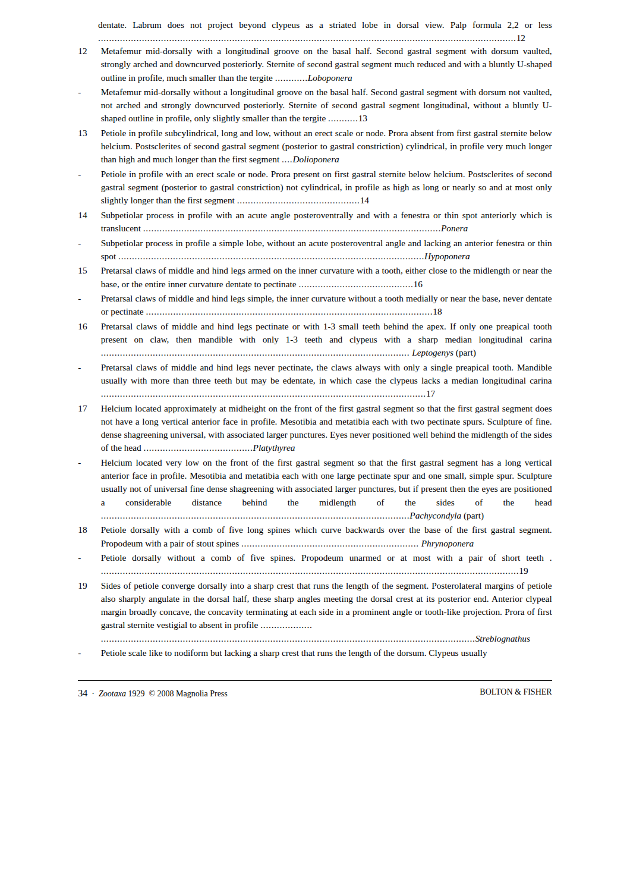dentate. Labrum does not project beyond clypeus as a striated lobe in dorsal view. Palp formula 2,2 or less ......................................................................................................................................................... 12
12 Metafemur mid-dorsally with a longitudinal groove on the basal half. Second gastral segment with dorsum vaulted, strongly arched and downcurved posteriorly. Sternite of second gastral segment much reduced and with a bluntly U-shaped outline in profile, much smaller than the tergite ............ Loboponera
- Metafemur mid-dorsally without a longitudinal groove on the basal half. Second gastral segment with dorsum not vaulted, not arched and strongly downcurved posteriorly. Sternite of second gastral segment longitudinal, without a bluntly U-shaped outline in profile, only slightly smaller than the tergite ........... 13
13 Petiole in profile subcylindrical, long and low, without an erect scale or node. Prora absent from first gastral sternite below helcium. Postsclerites of second gastral segment (posterior to gastral constriction) cylindrical, in profile very much longer than high and much longer than the first segment .... Dolioponera
- Petiole in profile with an erect scale or node. Prora present on first gastral sternite below helcium. Postsclerites of second gastral segment (posterior to gastral constriction) not cylindrical, in profile as high as long or nearly so and at most only slightly longer than the first segment ............................................. 14
14 Subpetiolar process in profile with an acute angle posteroventrally and with a fenestra or thin spot anteriorly which is translucent ............................................................................................................. Ponera
- Subpetiolar process in profile a simple lobe, without an acute posteroventral angle and lacking an anterior fenestra or thin spot ................................................................................................................ Hypoponera
15 Pretarsal claws of middle and hind legs armed on the inner curvature with a tooth, either close to the midlength or near the base, or the entire inner curvature dentate to pectinate .......................................... 16
- Pretarsal claws of middle and hind legs simple, the inner curvature without a tooth medially or near the base, never dentate or pectinate ......................................................................................................... 18
16 Pretarsal claws of middle and hind legs pectinate or with 1-3 small teeth behind the apex. If only one preapical tooth present on claw, then mandible with only 1-3 teeth and clypeus with a sharp median longitudinal carina ................................................................................................................. Leptogenys (part)
- Pretarsal claws of middle and hind legs never pectinate, the claws always with only a single preapical tooth. Mandible usually with more than three teeth but may be edentate, in which case the clypeus lacks a median longitudinal carina ....................................................................................................................... 17
17 Helcium located approximately at midheight on the front of the first gastral segment so that the first gastral segment does not have a long vertical anterior face in profile. Mesotibia and metatibia each with two pectinate spurs. Sculpture of fine. dense shagreening universal, with associated larger punctures. Eyes never positioned well behind the midlength of the sides of the head ........................................ Platythyrea
- Helcium located very low on the front of the first gastral segment so that the first gastral segment has a long vertical anterior face in profile. Mesotibia and metatibia each with one large pectinate spur and one small, simple spur. Sculpture usually not of universal fine dense shagreening with associated larger punctures, but if present then the eyes are positioned a considerable distance behind the midlength of the sides of the head ................................................................................................................. Pachycondyla (part)
18 Petiole dorsally with a comb of five long spines which curve backwards over the base of the first gastral segment. Propodeum with a pair of stout spines ................................................................. Phrynoponera
- Petiole dorsally without a comb of five spines. Propodeum unarmed or at most with a pair of short teeth . ......................................................................................................................................................... 19
19 Sides of petiole converge dorsally into a sharp crest that runs the length of the segment. Posterolateral margins of petiole also sharply angulate in the dorsal half, these sharp angles meeting the dorsal crest at its posterior end. Anterior clypeal margin broadly concave, the concavity terminating at each side in a prominent angle or tooth-like projection. Prora of first gastral sternite vestigial to absent in profile ...................
......................................................................................................................................... Streblognathus
- Petiole scale like to nodiform but lacking a sharp crest that runs the length of the dorsum. Clypeus usually
34 · Zootaxa 1929 © 2008 Magnolia Press
BOLTON & FISHER